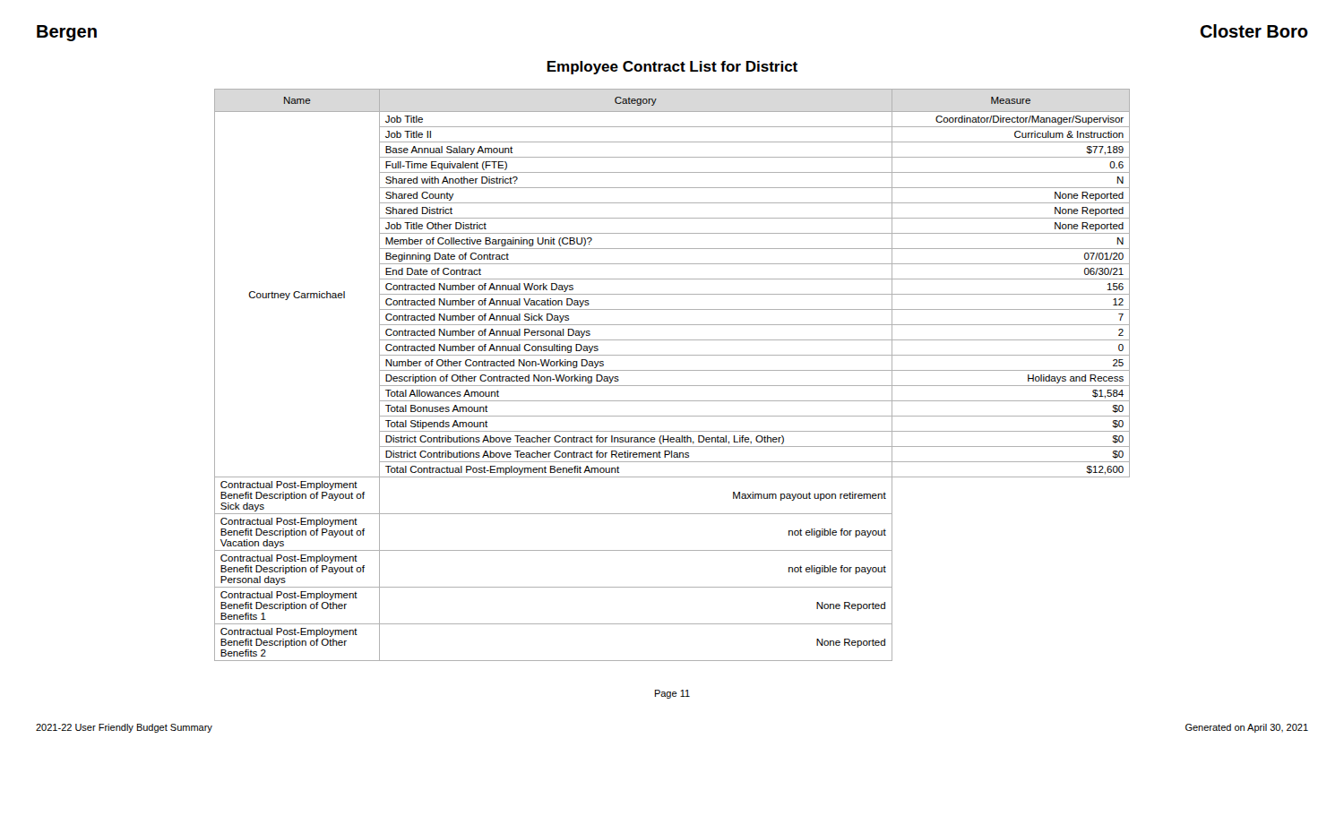Bergen
Closter Boro
Employee Contract List for District
Employee Contract List for District
| Name | Category | Measure |
| --- | --- | --- |
| Courtney Carmichael | Job Title | Coordinator/Director/Manager/Supervisor |
| Job Title II | Curriculum & Instruction |
| Base Annual Salary Amount | $77,189 |
| Full-Time Equivalent (FTE) | 0.6 |
| Shared with Another District? | N |
| Shared County | None Reported |
| Shared District | None Reported |
| Job Title Other District | None Reported |
| Member of Collective Bargaining Unit (CBU)? | N |
| Beginning Date of Contract | 07/01/20 |
| End Date of Contract | 06/30/21 |
| Contracted Number of Annual Work Days | 156 |
| Contracted Number of Annual Vacation Days | 12 |
| Contracted Number of Annual Sick Days | 7 |
| Contracted Number of Annual Personal Days | 2 |
| Contracted Number of Annual Consulting Days | 0 |
| Number of Other Contracted Non-Working Days | 25 |
| Description of Other Contracted Non-Working Days | Holidays and Recess |
| Total Allowances Amount | $1,584 |
| Total Bonuses Amount | $0 |
| Total Stipends Amount | $0 |
| District Contributions Above Teacher Contract for Insurance (Health, Dental, Life, Other) | $0 |
| District Contributions Above Teacher Contract for Retirement Plans | $0 |
| Total Contractual Post-Employment Benefit Amount | $12,600 |
| Contractual Post-Employment Benefit Description of Payout of Sick days | Maximum payout upon retirement |
| Contractual Post-Employment Benefit Description of Payout of Vacation days | not eligible for payout |
| Contractual Post-Employment Benefit Description of Payout of Personal days | not eligible for payout |
| Contractual Post-Employment Benefit Description of Other Benefits 1 | None Reported |
| Contractual Post-Employment Benefit Description of Other Benefits 2 | None Reported |
Page 11
2021-22 User Friendly Budget Summary
Generated on April 30, 2021